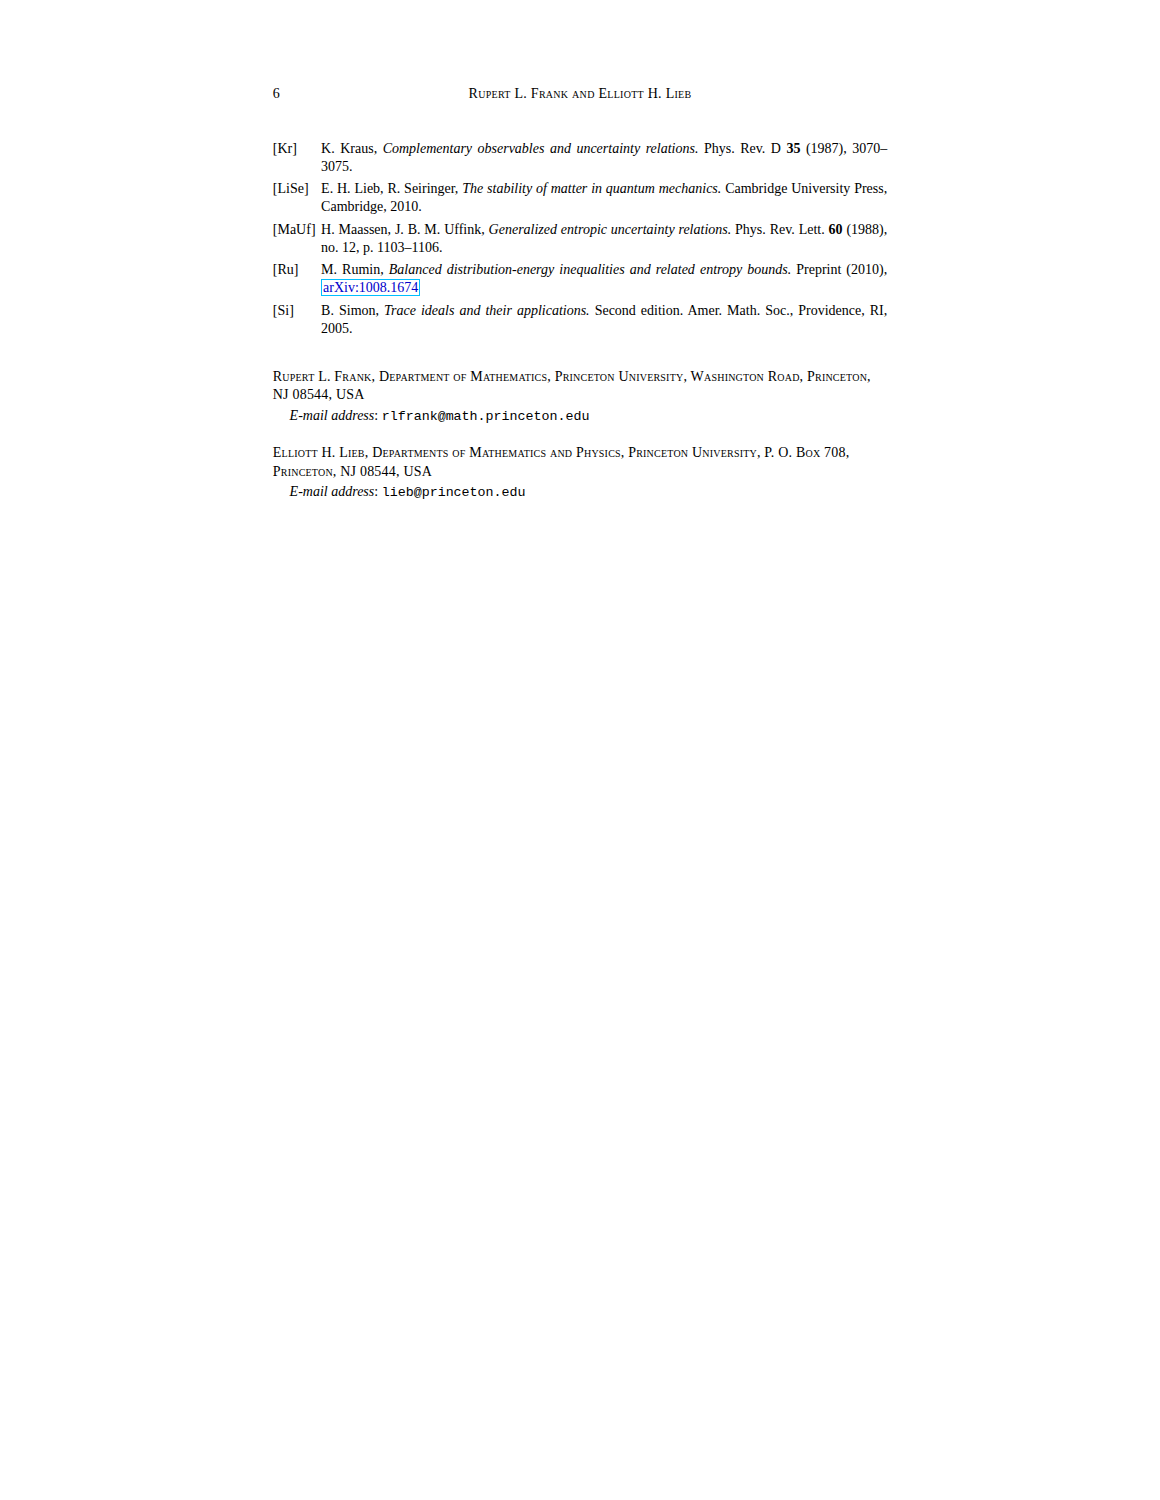6 Rupert L. Frank and Elliott H. Lieb
[Kr]
K. Kraus, Complementary observables and uncertainty relations. Phys. Rev. D 35 (1987), 3070–3075.
[LiSe]
E. H. Lieb, R. Seiringer, The stability of matter in quantum mechanics. Cambridge University Press, Cambridge, 2010.
[MaUf]
H. Maassen, J. B. M. Uffink, Generalized entropic uncertainty relations. Phys. Rev. Lett. 60 (1988), no. 12, p. 1103–1106.
[Ru]
M. Rumin, Balanced distribution-energy inequalities and related entropy bounds. Preprint (2010), arXiv:1008.1674
[Si]
B. Simon, Trace ideals and their applications. Second edition. Amer. Math. Soc., Providence, RI, 2005.
Rupert L. Frank, Department of Mathematics, Princeton University, Washington Road, Princeton, NJ 08544, USA
E-mail address: rlfrank@math.princeton.edu
Elliott H. Lieb, Departments of Mathematics and Physics, Princeton University, P. O. Box 708, Princeton, NJ 08544, USA
E-mail address: lieb@princeton.edu